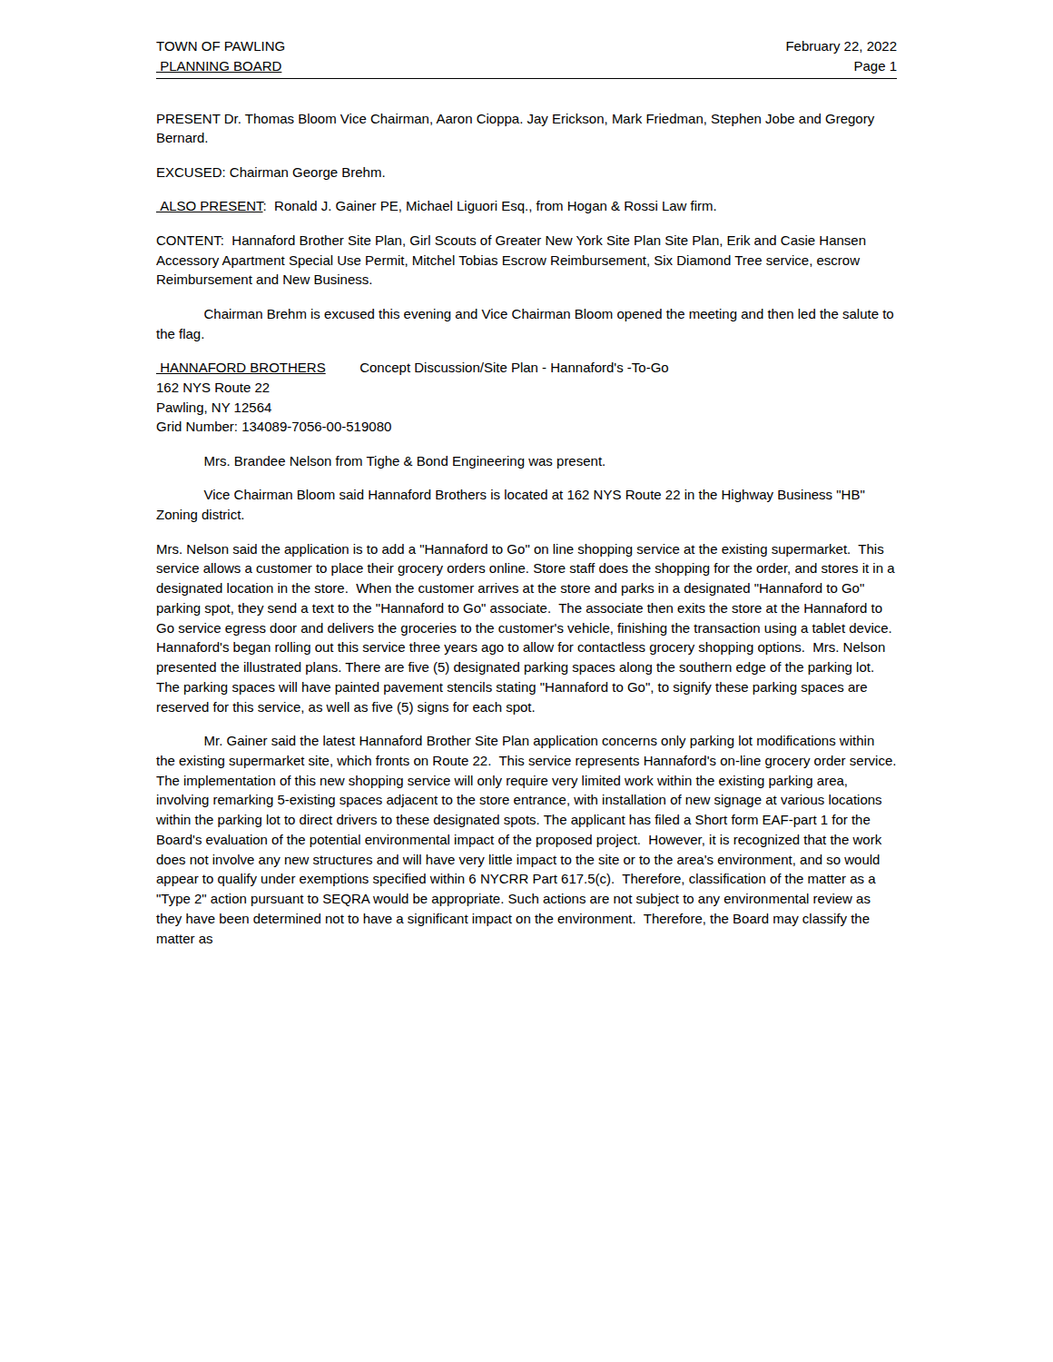TOWN OF PAWLING February 22, 2022
PLANNING BOARD Page 1
PRESENT Dr. Thomas Bloom Vice Chairman, Aaron Cioppa. Jay Erickson, Mark Friedman, Stephen Jobe and Gregory Bernard.
EXCUSED: Chairman George Brehm.
ALSO PRESENT: Ronald J. Gainer PE, Michael Liguori Esq., from Hogan & Rossi Law firm.
CONTENT: Hannaford Brother Site Plan, Girl Scouts of Greater New York Site Plan Site Plan, Erik and Casie Hansen Accessory Apartment Special Use Permit, Mitchel Tobias Escrow Reimbursement, Six Diamond Tree service, escrow Reimbursement and New Business.
Chairman Brehm is excused this evening and Vice Chairman Bloom opened the meeting and then led the salute to the flag.
HANNAFORD BROTHERS Concept Discussion/Site Plan - Hannaford's -To-Go
162 NYS Route 22
Pawling, NY 12564
Grid Number: 134089-7056-00-519080
Mrs. Brandee Nelson from Tighe & Bond Engineering was present.
Vice Chairman Bloom said Hannaford Brothers is located at 162 NYS Route 22 in the Highway Business "HB" Zoning district.
Mrs. Nelson said the application is to add a "Hannaford to Go" on line shopping service at the existing supermarket. This service allows a customer to place their grocery orders online. Store staff does the shopping for the order, and stores it in a designated location in the store. When the customer arrives at the store and parks in a designated "Hannaford to Go" parking spot, they send a text to the "Hannaford to Go" associate. The associate then exits the store at the Hannaford to Go service egress door and delivers the groceries to the customer's vehicle, finishing the transaction using a tablet device. Hannaford's began rolling out this service three years ago to allow for contactless grocery shopping options. Mrs. Nelson presented the illustrated plans. There are five (5) designated parking spaces along the southern edge of the parking lot. The parking spaces will have painted pavement stencils stating "Hannaford to Go", to signify these parking spaces are reserved for this service, as well as five (5) signs for each spot.
Mr. Gainer said the latest Hannaford Brother Site Plan application concerns only parking lot modifications within the existing supermarket site, which fronts on Route 22. This service represents Hannaford's on-line grocery order service. The implementation of this new shopping service will only require very limited work within the existing parking area, involving remarking 5-existing spaces adjacent to the store entrance, with installation of new signage at various locations within the parking lot to direct drivers to these designated spots. The applicant has filed a Short form EAF-part 1 for the Board's evaluation of the potential environmental impact of the proposed project. However, it is recognized that the work does not involve any new structures and will have very little impact to the site or to the area's environment, and so would appear to qualify under exemptions specified within 6 NYCRR Part 617.5(c). Therefore, classification of the matter as a "Type 2" action pursuant to SEQRA would be appropriate. Such actions are not subject to any environmental review as they have been determined not to have a significant impact on the environment. Therefore, the Board may classify the matter as